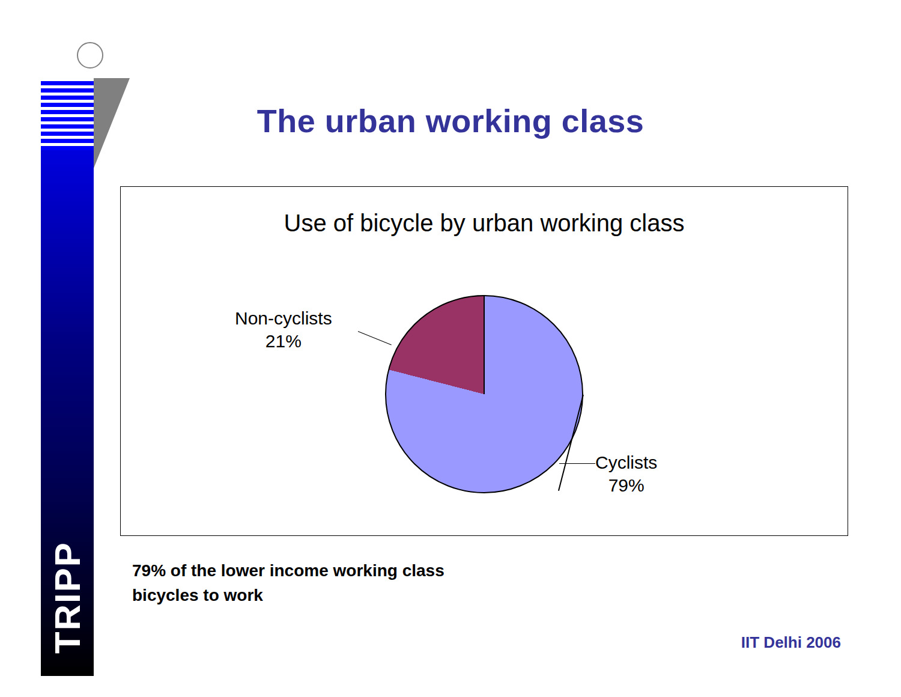TRIPP
The urban working class
Use of bicycle by urban working class
Non-cyclists
21%
Cyclists
79%
79% of the lower income working class
bicycles to work
IIT Delhi 2006